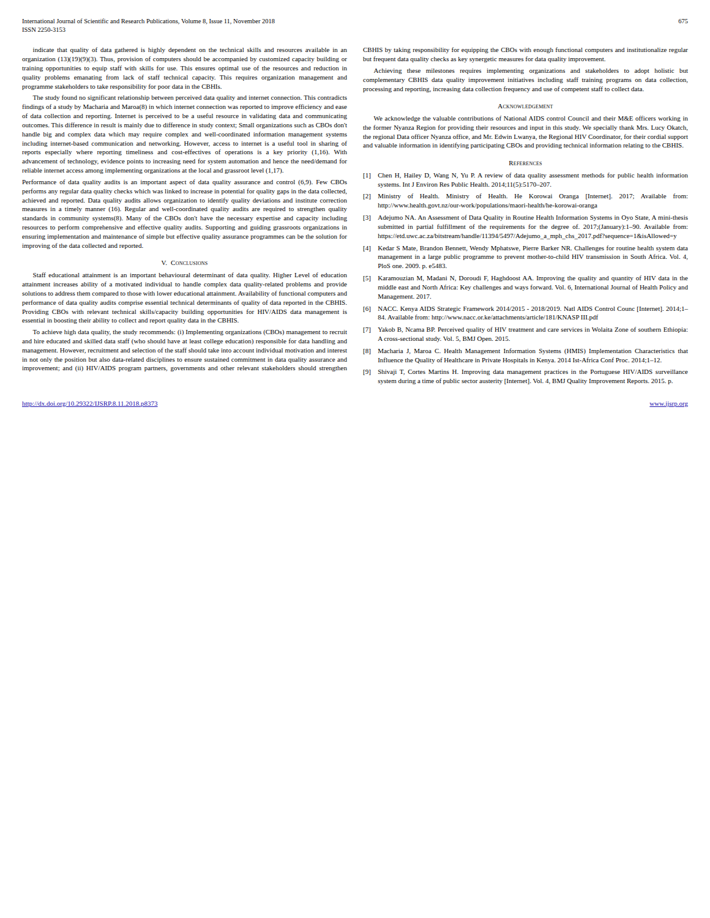International Journal of Scientific and Research Publications, Volume 8, Issue 11, November 2018
ISSN 2250-3153 675
indicate that quality of data gathered is highly dependent on the technical skills and resources available in an organization (13)(19)(9)(3). Thus, provision of computers should be accompanied by customized capacity building or training opportunities to equip staff with skills for use. This ensures optimal use of the resources and reduction in quality problems emanating from lack of staff technical capacity. This requires organization management and programme stakeholders to take responsibility for poor data in the CBHIs.
The study found no significant relationship between perceived data quality and internet connection. This contradicts findings of a study by Macharia and Maroa(8) in which internet connection was reported to improve efficiency and ease of data collection and reporting. Internet is perceived to be a useful resource in validating data and communicating outcomes. This difference in result is mainly due to difference in study context; Small organizations such as CBOs don't handle big and complex data which may require complex and well-coordinated information management systems including internet-based communication and networking. However, access to internet is a useful tool in sharing of reports especially where reporting timeliness and cost-effectives of operations is a key priority (1,16). With advancement of technology, evidence points to increasing need for system automation and hence the need/demand for reliable internet access among implementing organizations at the local and grassroot level (1,17).
Performance of data quality audits is an important aspect of data quality assurance and control (6,9). Few CBOs performs any regular data quality checks which was linked to increase in potential for quality gaps in the data collected, achieved and reported. Data quality audits allows organization to identify quality deviations and institute correction measures in a timely manner (16). Regular and well-coordinated quality audits are required to strengthen quality standards in community systems(8). Many of the CBOs don't have the necessary expertise and capacity including resources to perform comprehensive and effective quality audits. Supporting and guiding grassroots organizations in ensuring implementation and maintenance of simple but effective quality assurance programmes can be the solution for improving of the data collected and reported.
V. Conclusions
Staff educational attainment is an important behavioural determinant of data quality. Higher Level of education attainment increases ability of a motivated individual to handle complex data quality-related problems and provide solutions to address them compared to those with lower educational attainment. Availability of functional computers and performance of data quality audits comprise essential technical determinants of quality of data reported in the CBHIS. Providing CBOs with relevant technical skills/capacity building opportunities for HIV/AIDS data management is essential in boosting their ability to collect and report quality data in the CBHIS.
To achieve high data quality, the study recommends: (i) Implementing organizations (CBOs) management to recruit and hire educated and skilled data staff (who should have at least college education) responsible for data handling and management. However, recruitment and selection of the staff should take into account individual motivation and interest in not only the position but also data-related disciplines to ensure sustained commitment in data quality assurance and improvement; and (ii) HIV/AIDS program partners, governments and other relevant stakeholders should strengthen CBHIS by taking responsibility for equipping the CBOs with enough functional computers and institutionalize regular but frequent data quality checks as key synergetic measures for data quality improvement.
Achieving these milestones requires implementing organizations and stakeholders to adopt holistic but complementary CBHIS data quality improvement initiatives including staff training programs on data collection, processing and reporting, increasing data collection frequency and use of competent staff to collect data.
Acknowledgement
We acknowledge the valuable contributions of National AIDS control Council and their M&E officers working in the former Nyanza Region for providing their resources and input in this study. We specially thank Mrs. Lucy Okatch, the regional Data officer Nyanza office, and Mr. Edwin Lwanya, the Regional HIV Coordinator, for their cordial support and valuable information in identifying participating CBOs and providing technical information relating to the CBHIS.
References
Chen H, Hailey D, Wang N, Yu P. A review of data quality assessment methods for public health information systems. Int J Environ Res Public Health. 2014;11(5):5170–207.
Ministry of Health. Ministry of Health. He Korowai Oranga [Internet]. 2017; Available from: http://www.health.govt.nz/our-work/populations/maori-health/he-korowai-oranga
Adejumo NA. An Assessment of Data Quality in Routine Health Information Systems in Oyo State, A mini-thesis submitted in partial fulfillment of the requirements for the degree of. 2017;(January):1–90. Available from: https://etd.uwc.ac.za/bitstream/handle/11394/5497/Adejumo_a_mph_chs_2017.pdf?sequence=1&isAllowed=y
Kedar S Mate, Brandon Bennett, Wendy Mphatswe, Pierre Barker NR. Challenges for routine health system data management in a large public programme to prevent mother-to-child HIV transmission in South Africa. Vol. 4, PloS one. 2009. p. e5483.
Karamouzian M, Madani N, Doroudi F, Haghdoost AA. Improving the quality and quantity of HIV data in the middle east and North Africa: Key challenges and ways forward. Vol. 6, International Journal of Health Policy and Management. 2017.
NACC. Kenya AIDS Strategic Framework 2014/2015 - 2018/2019. Natl AIDS Control Counc [Internet]. 2014;1–84. Available from: http://www.nacc.or.ke/attachments/article/181/KNASP III.pdf
Yakob B, Ncama BP. Perceived quality of HIV treatment and care services in Wolaita Zone of southern Ethiopia: A cross-sectional study. Vol. 5, BMJ Open. 2015.
Macharia J, Maroa C. Health Management Information Systems (HMIS) Implementation Characteristics that Influence the Quality of Healthcare in Private Hospitals in Kenya. 2014 Ist-Africa Conf Proc. 2014;1–12.
Shivaji T, Cortes Martins H. Improving data management practices in the Portuguese HIV/AIDS surveillance system during a time of public sector austerity [Internet]. Vol. 4, BMJ Quality Improvement Reports. 2015. p.
http://dx.doi.org/10.29322/IJSRP.8.11.2018.p8373
www.ijsrp.org